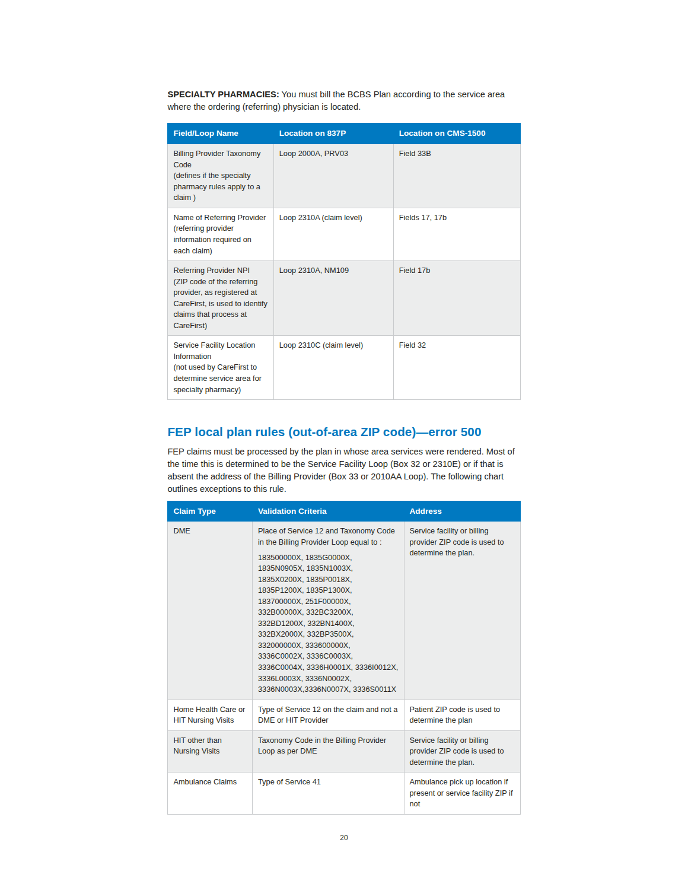SPECIALTY PHARMACIES: You must bill the BCBS Plan according to the service area where the ordering (referring) physician is located.
| Field/Loop Name | Location on 837P | Location on CMS-1500 |
| --- | --- | --- |
| Billing Provider Taxonomy Code (defines if the specialty pharmacy rules apply to a claim ) | Loop 2000A, PRV03 | Field 33B |
| Name of Referring Provider (referring provider information required on each claim) | Loop 2310A (claim level) | Fields 17, 17b |
| Referring Provider NPI (ZIP code of the referring provider, as registered at CareFirst, is used to identify claims that process at CareFirst) | Loop 2310A, NM109 | Field 17b |
| Service Facility Location Information (not used by CareFirst to determine service area for specialty pharmacy) | Loop 2310C (claim level) | Field 32 |
FEP local plan rules (out-of-area ZIP code)—error 500
FEP claims must be processed by the plan in whose area services were rendered. Most of the time this is determined to be the Service Facility Loop (Box 32 or 2310E) or if that is absent the address of the Billing Provider (Box 33 or 2010AA Loop). The following chart outlines exceptions to this rule.
| Claim Type | Validation Criteria | Address |
| --- | --- | --- |
| DME | Place of Service 12 and Taxonomy Code in the Billing Provider Loop equal to : 183500000X, 1835G0000X, 1835N0905X, 1835N1003X, 1835X0200X, 1835P0018X, 1835P1200X, 1835P1300X, 183700000X, 251F00000X, 332B00000X, 332BC3200X, 332BD1200X, 332BN1400X, 332BX2000X, 332BP3500X, 332000000X, 333600000X, 3336C0002X, 3336C0003X, 3336C0004X, 3336H0001X, 3336I0012X, 3336L0003X, 3336N0002X, 3336N0003X,3336N0007X, 3336S0011X | Service facility or billing provider ZIP code is used to determine the plan. |
| Home Health Care or HIT Nursing Visits | Type of Service 12 on the claim and not a DME or HIT Provider | Patient ZIP code is used to determine the plan |
| HIT other than Nursing Visits | Taxonomy Code in the Billing Provider Loop as per DME | Service facility or billing provider ZIP code is used to determine the plan. |
| Ambulance Claims | Type of Service 41 | Ambulance pick up location if present or service facility ZIP if not |
20